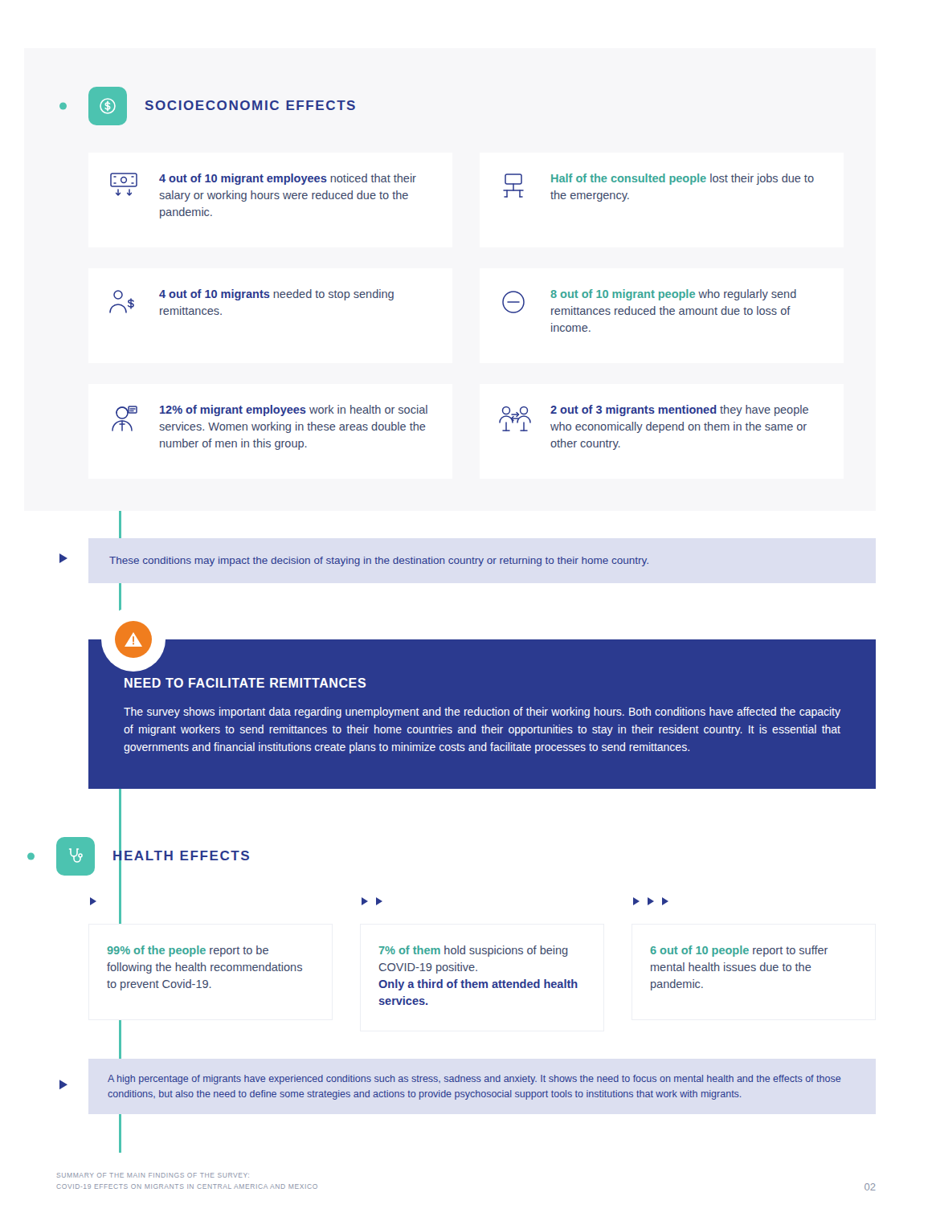Socioeconomic effects
4 out of 10 migrant employees noticed that their salary or working hours were reduced due to the pandemic.
Half of the consulted people lost their jobs due to the emergency.
4 out of 10 migrants needed to stop sending remittances.
8 out of 10 migrant people who regularly send remittances reduced the amount due to loss of income.
12% of migrant employees work in health or social services. Women working in these areas double the number of men in this group.
2 out of 3 migrants mentioned they have people who economically depend on them in the same or other country.
These conditions may impact the decision of staying in the destination country or returning to their home country.
Need to facilitate remittances
The survey shows important data regarding unemployment and the reduction of their working hours. Both conditions have affected the capacity of migrant workers to send remittances to their home countries and their opportunities to stay in their resident country. It is essential that governments and financial institutions create plans to minimize costs and facilitate processes to send remittances.
Health effects
99% of the people report to be following the health recommendations to prevent Covid-19.
7% of them hold suspicions of being COVID-19 positive.
Only a third of them attended health services.
6 out of 10 people report to suffer mental health issues due to the pandemic.
A high percentage of migrants have experienced conditions such as stress, sadness and anxiety. It shows the need to focus on mental health and the effects of those conditions, but also the need to define some strategies and actions to provide psychosocial support tools to institutions that work with migrants.
Summary of the main findings of the survey:
COVID-19 effects on migrants in Central America and Mexico
02